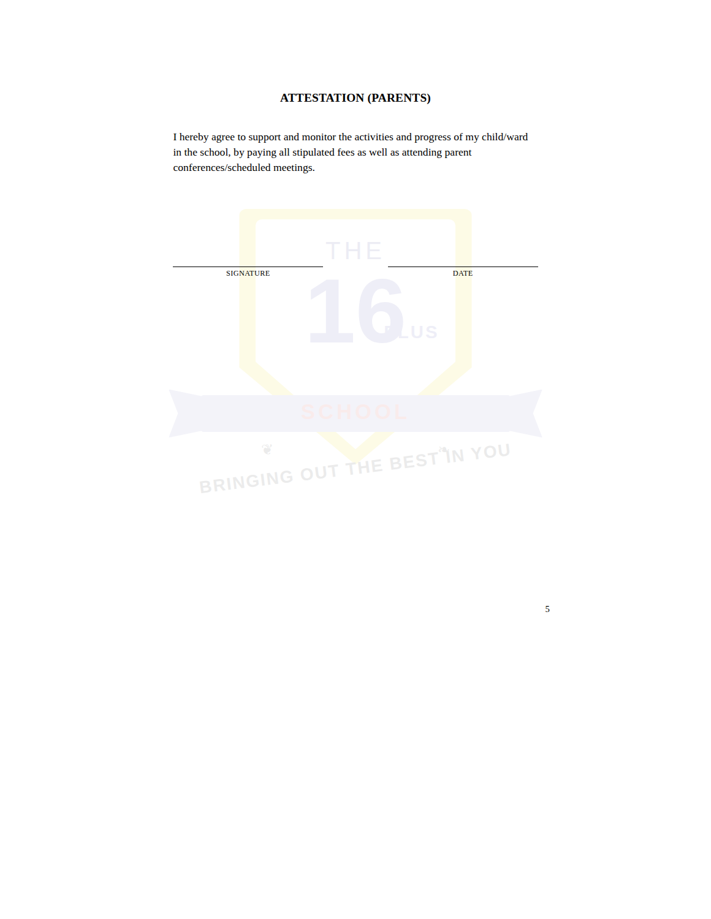THE
16
PLUS
SCHOOL
❦ ❧
BRINGING OUT THE BEST IN YOU
ATTESTATION (PARENTS)
I hereby agree to support and monitor the activities and progress of my child/ward in the school, by paying all stipulated fees as well as attending parent conferences/scheduled meetings.
SIGNATURE
DATE
5